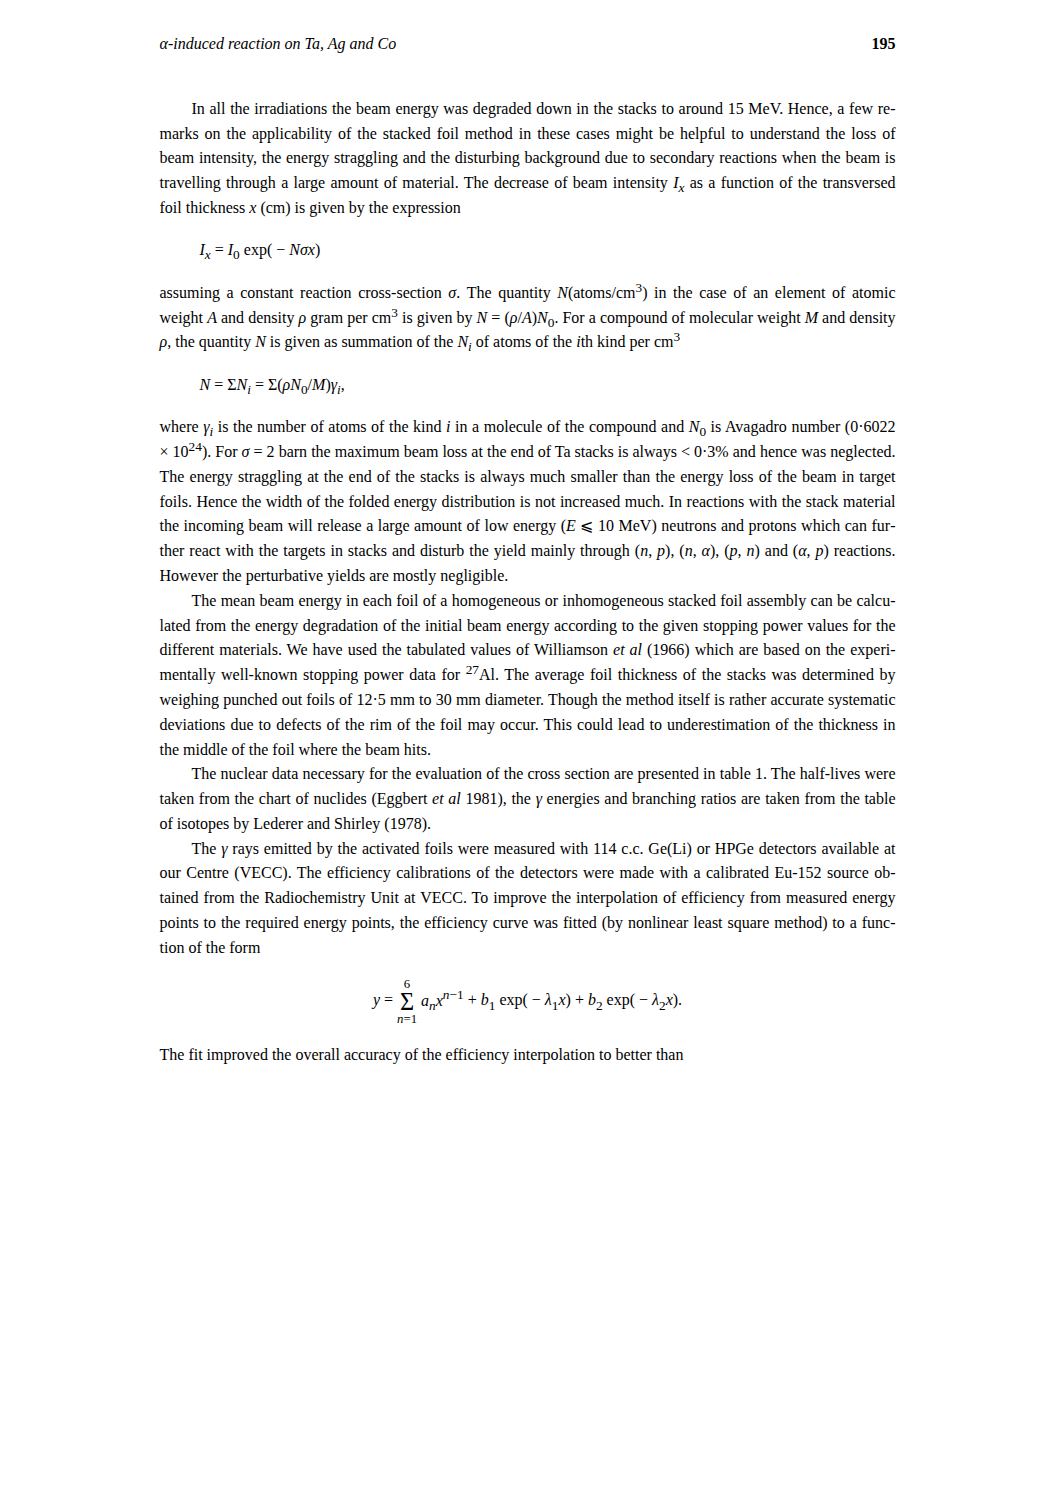α-induced reaction on Ta, Ag and Co 195
In all the irradiations the beam energy was degraded down in the stacks to around 15 MeV. Hence, a few remarks on the applicability of the stacked foil method in these cases might be helpful to understand the loss of beam intensity, the energy straggling and the disturbing background due to secondary reactions when the beam is travelling through a large amount of material. The decrease of beam intensity Ix as a function of the transversed foil thickness x (cm) is given by the expression
Ix = I0 exp( − Nσx)
assuming a constant reaction cross-section σ. The quantity N(atoms/cm3) in the case of an element of atomic weight A and density ρ gram per cm3 is given by N = (ρ/A)N0. For a compound of molecular weight M and density ρ, the quantity N is given as summation of the Ni of atoms of the ith kind per cm3
N = ΣNi = Σ(ρN0/M)γi,
where γi is the number of atoms of the kind i in a molecule of the compound and N0 is Avagadro number (0·6022 × 1024). For σ = 2 barn the maximum beam loss at the end of Ta stacks is always < 0·3% and hence was neglected. The energy straggling at the end of the stacks is always much smaller than the energy loss of the beam in target foils. Hence the width of the folded energy distribution is not increased much. In reactions with the stack material the incoming beam will release a large amount of low energy (E ⩽ 10 MeV) neutrons and protons which can further react with the targets in stacks and disturb the yield mainly through (n, p), (n, α), (p, n) and (α, p) reactions. However the perturbative yields are mostly negligible.
The mean beam energy in each foil of a homogeneous or inhomogeneous stacked foil assembly can be calculated from the energy degradation of the initial beam energy according to the given stopping power values for the different materials. We have used the tabulated values of Williamson et al (1966) which are based on the experimentally well-known stopping power data for 27Al. The average foil thickness of the stacks was determined by weighing punched out foils of 12·5 mm to 30 mm diameter. Though the method itself is rather accurate systematic deviations due to defects of the rim of the foil may occur. This could lead to underestimation of the thickness in the middle of the foil where the beam hits.
The nuclear data necessary for the evaluation of the cross section are presented in table 1. The half-lives were taken from the chart of nuclides (Eggbert et al 1981), the γ energies and branching ratios are taken from the table of isotopes by Lederer and Shirley (1978).
The γ rays emitted by the activated foils were measured with 114 c.c. Ge(Li) or HPGe detectors available at our Centre (VECC). The efficiency calibrations of the detectors were made with a calibrated Eu-152 source obtained from the Radiochemistry Unit at VECC. To improve the interpolation of efficiency from measured energy points to the required energy points, the efficiency curve was fitted (by nonlinear least square method) to a function of the form
y = 6 Σn=1 anxn−1 + b1 exp( − λ1x) + b2 exp( − λ2x).
The fit improved the overall accuracy of the efficiency interpolation to better than